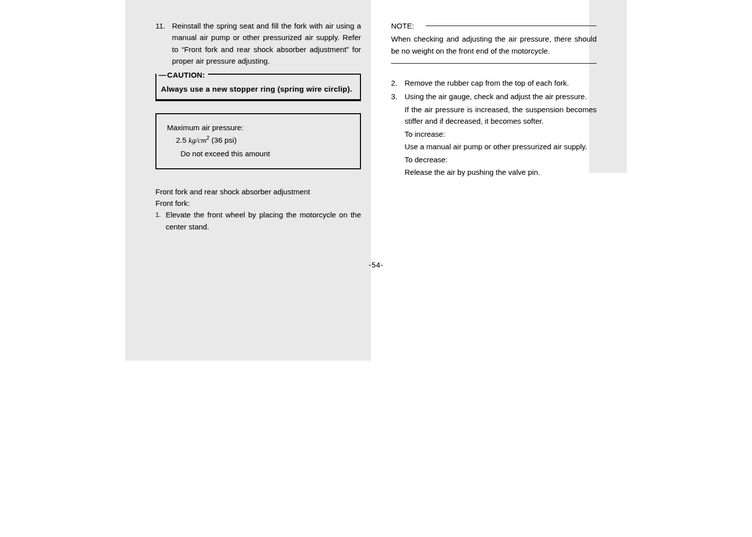11.
Reinstall the spring seat and fill the fork with air using a manual air pump or other pressurized air supply. Refer to “Front fork and rear shock absorber adjustment” for proper air pressure adjusting.
CAUTION:
Always use a new stopper ring (spring wire circlip).
Maximum air pressure:
2.5 kg/cm2 (36 psi)
Do not exceed this amount
Front fork and rear shock absorber adjustment
Front fork:
1.
Elevate the front wheel by placing the motorcycle on the center stand.
NOTE:
When checking and adjusting the air pressure, there should be no weight on the front end of the motorcycle.
2.
Remove the rubber cap from the top of each fork.
3.
Using the air gauge, check and adjust the air pressure.
If the air pressure is increased, the suspension becomes stiffer and if decreased, it becomes softer.
To increase:
Use a manual air pump or other pressurized air supply.
To decrease:
Release the air by pushing the valve pin.
-54-